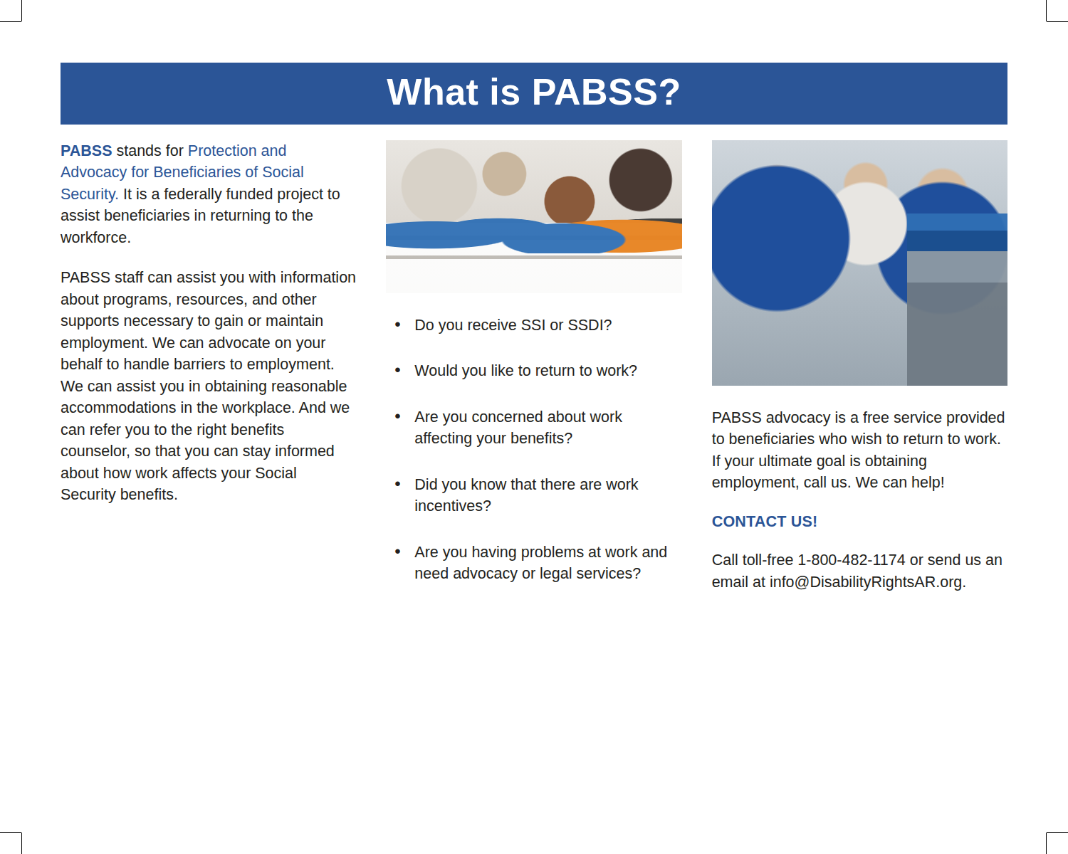What is PABSS?
PABSS stands for Protection and Advocacy for Beneficiaries of Social Security. It is a federally funded project to assist beneficiaries in returning to the workforce.
PABSS staff can assist you with information about programs, resources, and other supports necessary to gain or maintain employment. We can advocate on your behalf to handle barriers to employment. We can assist you in obtaining reasonable accommodations in the workplace. And we can refer you to the right benefits counselor, so that you can stay informed about how work affects your Social Security benefits.
Do you receive SSI or SSDI?
Would you like to return to work?
Are you concerned about work affecting your bene­fits?
Did you know that there are work incentives?
Are you having problems at work and need advoca­cy or legal services?
PABSS advocacy is a free ser­vice provided to beneficiaries who wish to return to work. If your ultimate goal is obtaining employment, call us. We can help!
CONTACT US!
Call toll-free 1-800-482-1174 or send us an email at info@DisabilityRightsAR.org.